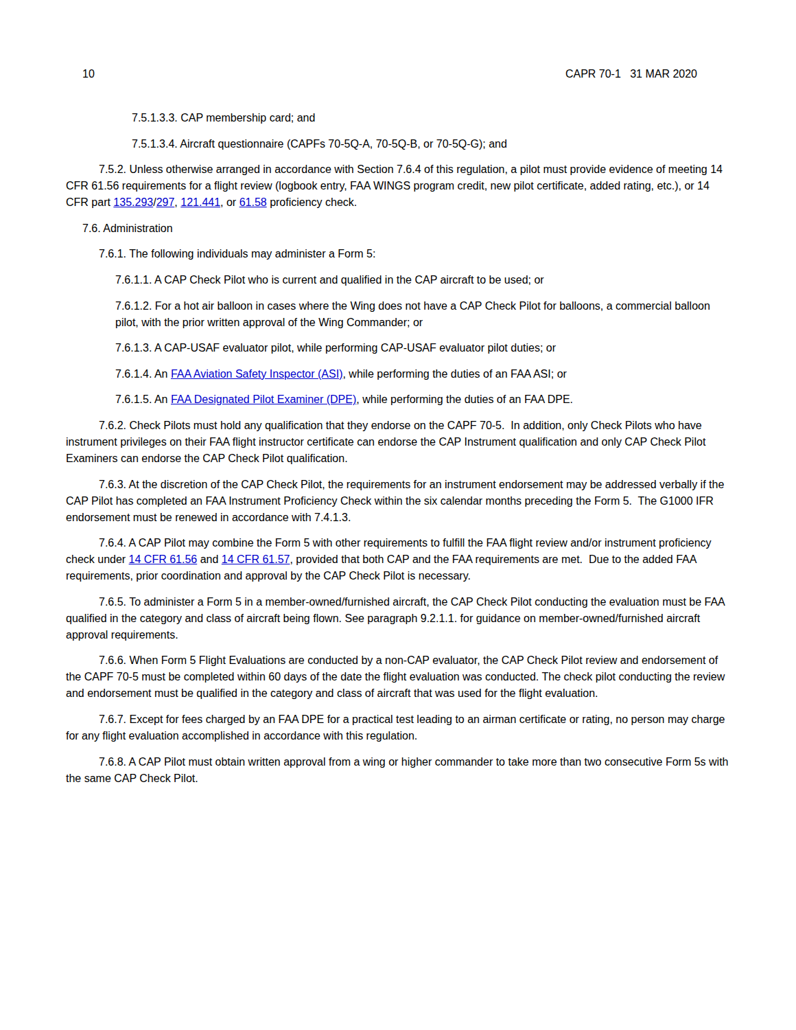10
CAPR 70-1 31 MAR 2020
7.5.1.3.3. CAP membership card; and
7.5.1.3.4. Aircraft questionnaire (CAPFs 70-5Q-A, 70-5Q-B, or 70-5Q-G); and
7.5.2. Unless otherwise arranged in accordance with Section 7.6.4 of this regulation, a pilot must provide evidence of meeting 14 CFR 61.56 requirements for a flight review (logbook entry, FAA WINGS program credit, new pilot certificate, added rating, etc.), or 14 CFR part 135.293/297, 121.441, or 61.58 proficiency check.
7.6. Administration
7.6.1. The following individuals may administer a Form 5:
7.6.1.1. A CAP Check Pilot who is current and qualified in the CAP aircraft to be used; or
7.6.1.2. For a hot air balloon in cases where the Wing does not have a CAP Check Pilot for balloons, a commercial balloon pilot, with the prior written approval of the Wing Commander; or
7.6.1.3. A CAP-USAF evaluator pilot, while performing CAP-USAF evaluator pilot duties; or
7.6.1.4. An FAA Aviation Safety Inspector (ASI), while performing the duties of an FAA ASI; or
7.6.1.5. An FAA Designated Pilot Examiner (DPE), while performing the duties of an FAA DPE.
7.6.2. Check Pilots must hold any qualification that they endorse on the CAPF 70-5. In addition, only Check Pilots who have instrument privileges on their FAA flight instructor certificate can endorse the CAP Instrument qualification and only CAP Check Pilot Examiners can endorse the CAP Check Pilot qualification.
7.6.3. At the discretion of the CAP Check Pilot, the requirements for an instrument endorsement may be addressed verbally if the CAP Pilot has completed an FAA Instrument Proficiency Check within the six calendar months preceding the Form 5. The G1000 IFR endorsement must be renewed in accordance with 7.4.1.3.
7.6.4. A CAP Pilot may combine the Form 5 with other requirements to fulfill the FAA flight review and/or instrument proficiency check under 14 CFR 61.56 and 14 CFR 61.57, provided that both CAP and the FAA requirements are met. Due to the added FAA requirements, prior coordination and approval by the CAP Check Pilot is necessary.
7.6.5. To administer a Form 5 in a member-owned/furnished aircraft, the CAP Check Pilot conducting the evaluation must be FAA qualified in the category and class of aircraft being flown. See paragraph 9.2.1.1. for guidance on member-owned/furnished aircraft approval requirements.
7.6.6. When Form 5 Flight Evaluations are conducted by a non-CAP evaluator, the CAP Check Pilot review and endorsement of the CAPF 70-5 must be completed within 60 days of the date the flight evaluation was conducted. The check pilot conducting the review and endorsement must be qualified in the category and class of aircraft that was used for the flight evaluation.
7.6.7. Except for fees charged by an FAA DPE for a practical test leading to an airman certificate or rating, no person may charge for any flight evaluation accomplished in accordance with this regulation.
7.6.8. A CAP Pilot must obtain written approval from a wing or higher commander to take more than two consecutive Form 5s with the same CAP Check Pilot.